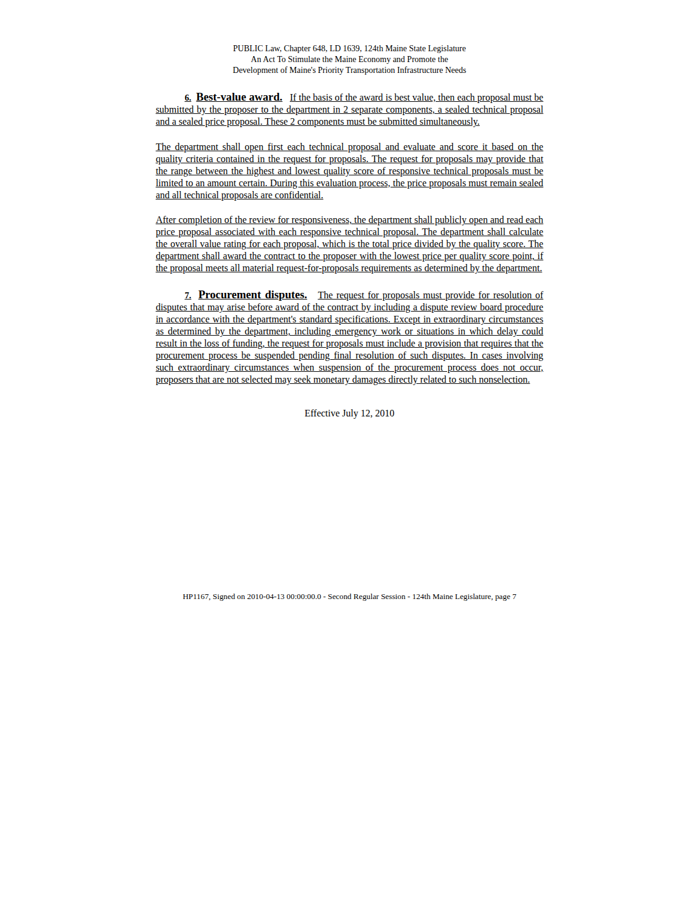PUBLIC Law, Chapter 648, LD 1639, 124th Maine State Legislature
An Act To Stimulate the Maine Economy and Promote the
Development of Maine's Priority Transportation Infrastructure Needs
6. Best-value award. If the basis of the award is best value, then each proposal must be submitted by the proposer to the department in 2 separate components, a sealed technical proposal and a sealed price proposal. These 2 components must be submitted simultaneously.
The department shall open first each technical proposal and evaluate and score it based on the quality criteria contained in the request for proposals. The request for proposals may provide that the range between the highest and lowest quality score of responsive technical proposals must be limited to an amount certain. During this evaluation process, the price proposals must remain sealed and all technical proposals are confidential.
After completion of the review for responsiveness, the department shall publicly open and read each price proposal associated with each responsive technical proposal. The department shall calculate the overall value rating for each proposal, which is the total price divided by the quality score. The department shall award the contract to the proposer with the lowest price per quality score point, if the proposal meets all material request-for-proposals requirements as determined by the department.
7. Procurement disputes. The request for proposals must provide for resolution of disputes that may arise before award of the contract by including a dispute review board procedure in accordance with the department's standard specifications. Except in extraordinary circumstances as determined by the department, including emergency work or situations in which delay could result in the loss of funding, the request for proposals must include a provision that requires that the procurement process be suspended pending final resolution of such disputes. In cases involving such extraordinary circumstances when suspension of the procurement process does not occur, proposers that are not selected may seek monetary damages directly related to such nonselection.
Effective July 12, 2010
HP1167, Signed on 2010-04-13 00:00:00.0 - Second Regular Session - 124th Maine Legislature, page 7